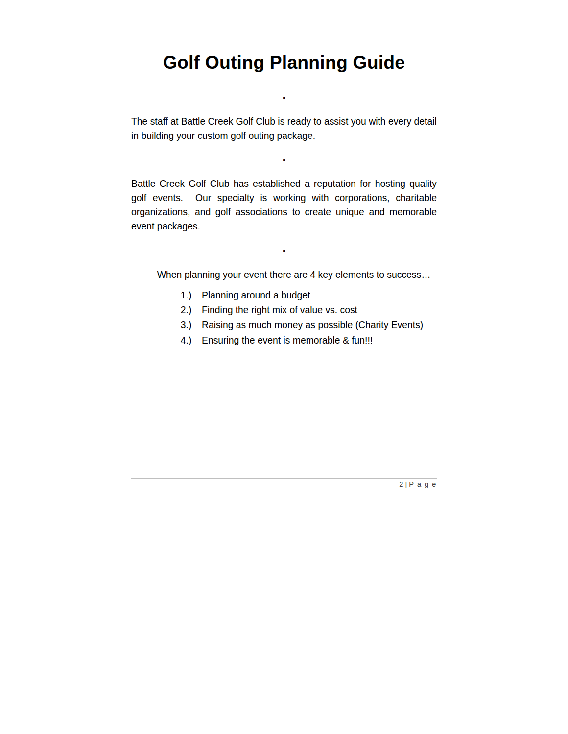Golf Outing Planning Guide
▪
The staff at Battle Creek Golf Club is ready to assist you with every detail in building your custom golf outing package.
▪
Battle Creek Golf Club has established a reputation for hosting quality golf events. Our specialty is working with corporations, charitable organizations, and golf associations to create unique and memorable event packages.
▪
When planning your event there are 4 key elements to success…
Planning around a budget
Finding the right mix of value vs. cost
Raising as much money as possible (Charity Events)
Ensuring the event is memorable & fun!!!
2 | P a g e